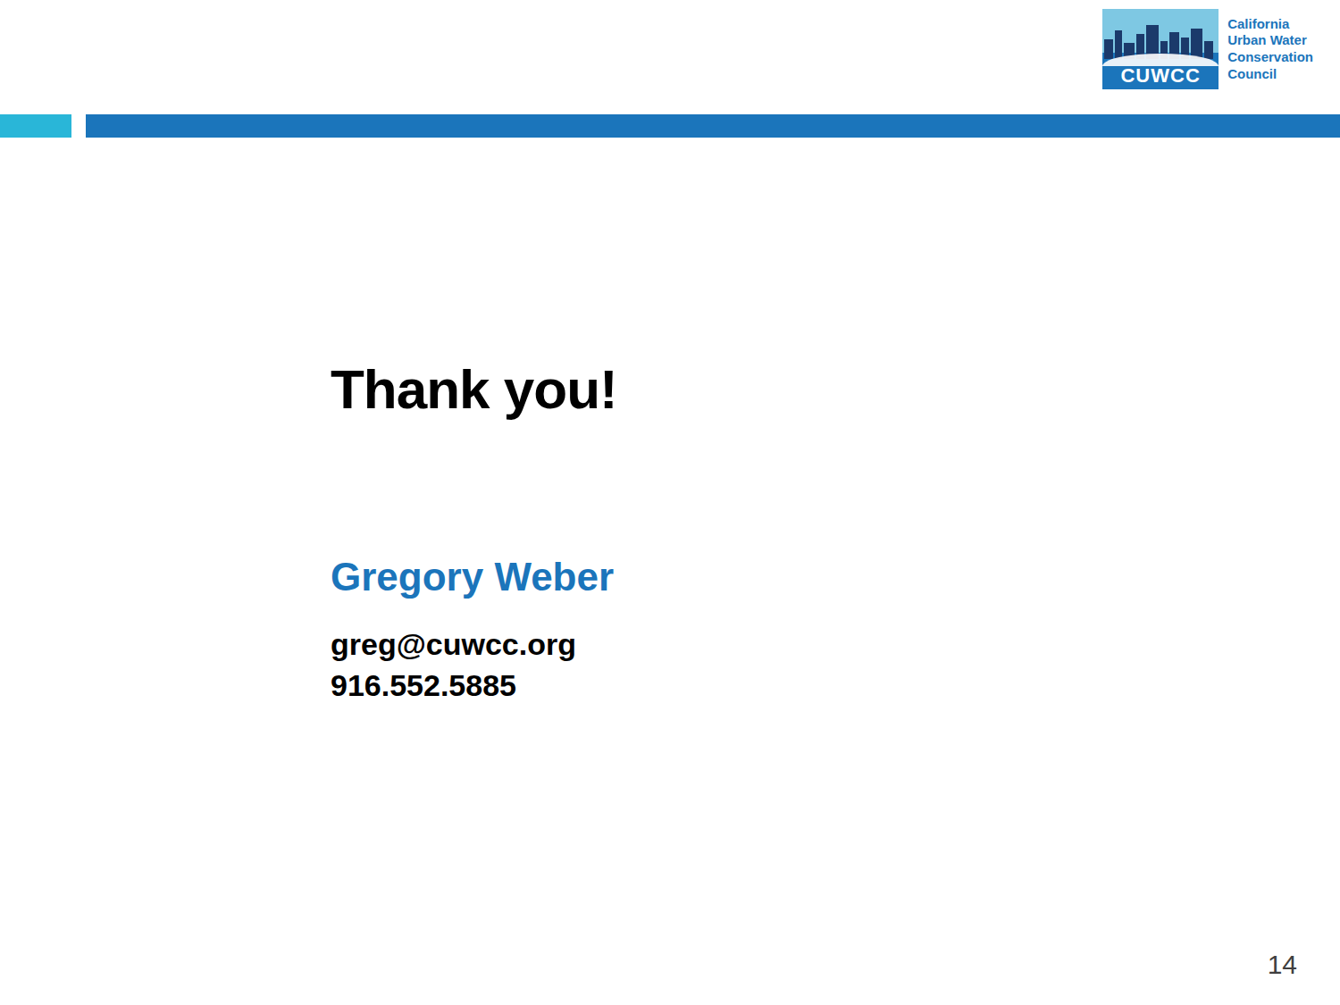CUWCC
California
Urban Water
Conservation
Council
Thank you!
Gregory Weber
greg@cuwcc.org
916.552.5885
14